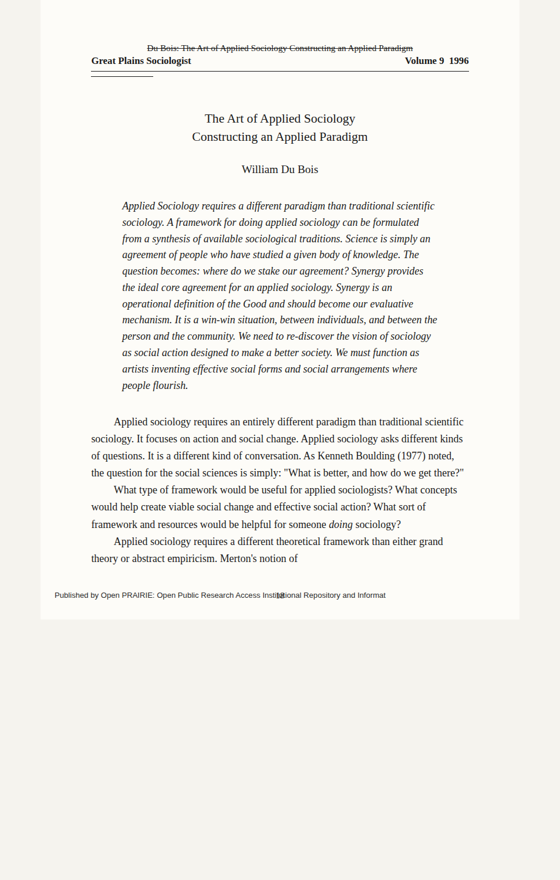Du Bois: The Art of Applied Sociology Constructing an Applied Paradigm
Great Plains Sociologist Volume 9 1996
The Art of Applied Sociology
Constructing an Applied Paradigm
William Du Bois
Applied Sociology requires a different paradigm than traditional scientific sociology. A framework for doing applied sociology can be formulated from a synthesis of available sociological traditions. Science is simply an agreement of people who have studied a given body of knowledge. The question becomes: where do we stake our agreement? Synergy provides the ideal core agreement for an applied sociology. Synergy is an operational definition of the Good and should become our evaluative mechanism. It is a win-win situation, between individuals, and between the person and the community. We need to re-discover the vision of sociology as social action designed to make a better society. We must function as artists inventing effective social forms and social arrangements where people flourish.
Applied sociology requires an entirely different paradigm than traditional scientific sociology. It focuses on action and social change. Applied sociology asks different kinds of questions. It is a different kind of conversation. As Kenneth Boulding (1977) noted, the question for the social sciences is simply: "What is better, and how do we get there?"
What type of framework would be useful for applied sociologists? What concepts would help create viable social change and effective social action? What sort of framework and resources would be helpful for someone doing sociology?
Applied sociology requires a different theoretical framework than either grand theory or abstract empiricism. Merton's notion of
18
Published by Open PRAIRIE: Open Public Research Access Institutional Repository and Informat